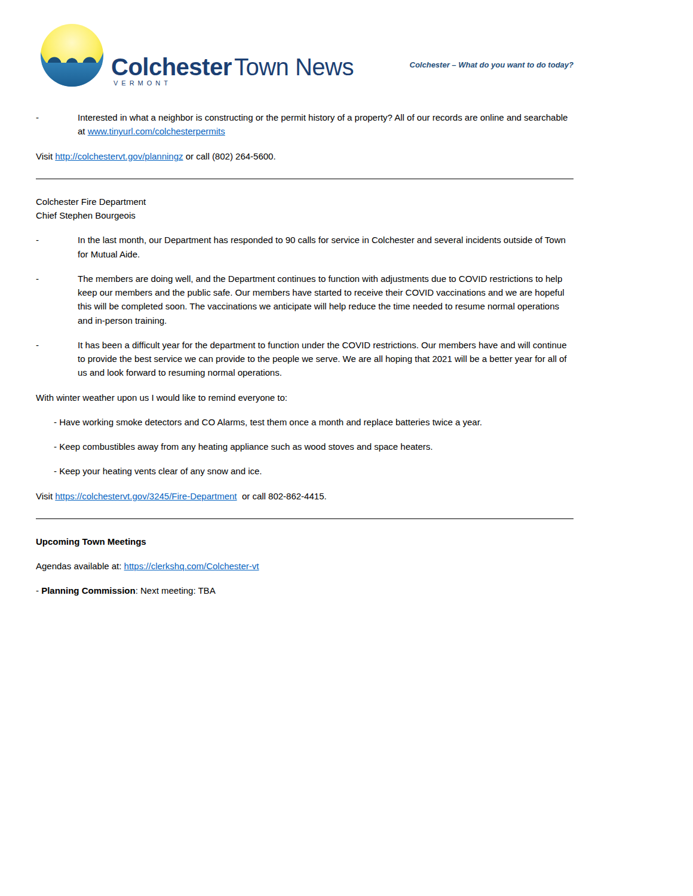Colchester Town News
VERMONT
Colchester – What do you want to do today?
-Interested in what a neighbor is constructing or the permit history of a property? All of our records are online and searchable at www.tinyurl.com/colchesterpermits
Visit http://colchestervt.gov/planningz or call (802) 264-5600.
Colchester Fire Department
Chief Stephen Bourgeois
-In the last month, our Department has responded to 90 calls for service in Colchester and several incidents outside of Town for Mutual Aide.
-The members are doing well, and the Department continues to function with adjustments due to COVID restrictions to help keep our members and the public safe. Our members have started to receive their COVID vaccinations and we are hopeful this will be completed soon. The vaccinations we anticipate will help reduce the time needed to resume normal operations and in-person training.
-It has been a difficult year for the department to function under the COVID restrictions. Our members have and will continue to provide the best service we can provide to the people we serve. We are all hoping that 2021 will be a better year for all of us and look forward to resuming normal operations.
With winter weather upon us I would like to remind everyone to:
- Have working smoke detectors and CO Alarms, test them once a month and replace batteries twice a year.
- Keep combustibles away from any heating appliance such as wood stoves and space heaters.
- Keep your heating vents clear of any snow and ice.
Visit https://colchestervt.gov/3245/Fire-Department or call 802-862-4415.
Upcoming Town Meetings
Agendas available at: https://clerkshq.com/Colchester-vt
- Planning Commission: Next meeting: TBA